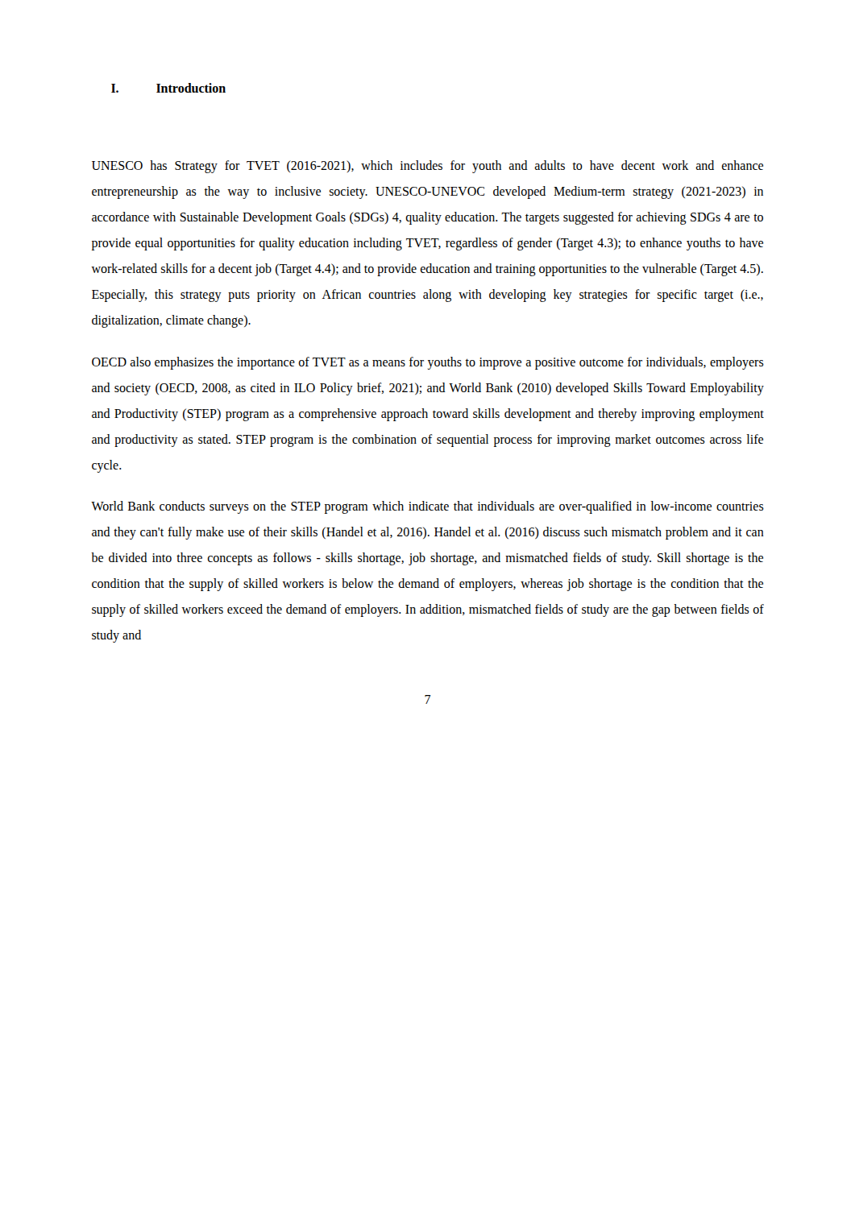I. Introduction
UNESCO has Strategy for TVET (2016-2021), which includes for youth and adults to have decent work and enhance entrepreneurship as the way to inclusive society. UNESCO-UNEVOC developed Medium-term strategy (2021-2023) in accordance with Sustainable Development Goals (SDGs) 4, quality education. The targets suggested for achieving SDGs 4 are to provide equal opportunities for quality education including TVET, regardless of gender (Target 4.3); to enhance youths to have work-related skills for a decent job (Target 4.4); and to provide education and training opportunities to the vulnerable (Target 4.5). Especially, this strategy puts priority on African countries along with developing key strategies for specific target (i.e., digitalization, climate change).
OECD also emphasizes the importance of TVET as a means for youths to improve a positive outcome for individuals, employers and society (OECD, 2008, as cited in ILO Policy brief, 2021); and World Bank (2010) developed Skills Toward Employability and Productivity (STEP) program as a comprehensive approach toward skills development and thereby improving employment and productivity as stated. STEP program is the combination of sequential process for improving market outcomes across life cycle.
World Bank conducts surveys on the STEP program which indicate that individuals are over-qualified in low-income countries and they can't fully make use of their skills (Handel et al, 2016). Handel et al. (2016) discuss such mismatch problem and it can be divided into three concepts as follows - skills shortage, job shortage, and mismatched fields of study. Skill shortage is the condition that the supply of skilled workers is below the demand of employers, whereas job shortage is the condition that the supply of skilled workers exceed the demand of employers. In addition, mismatched fields of study are the gap between fields of study and
7